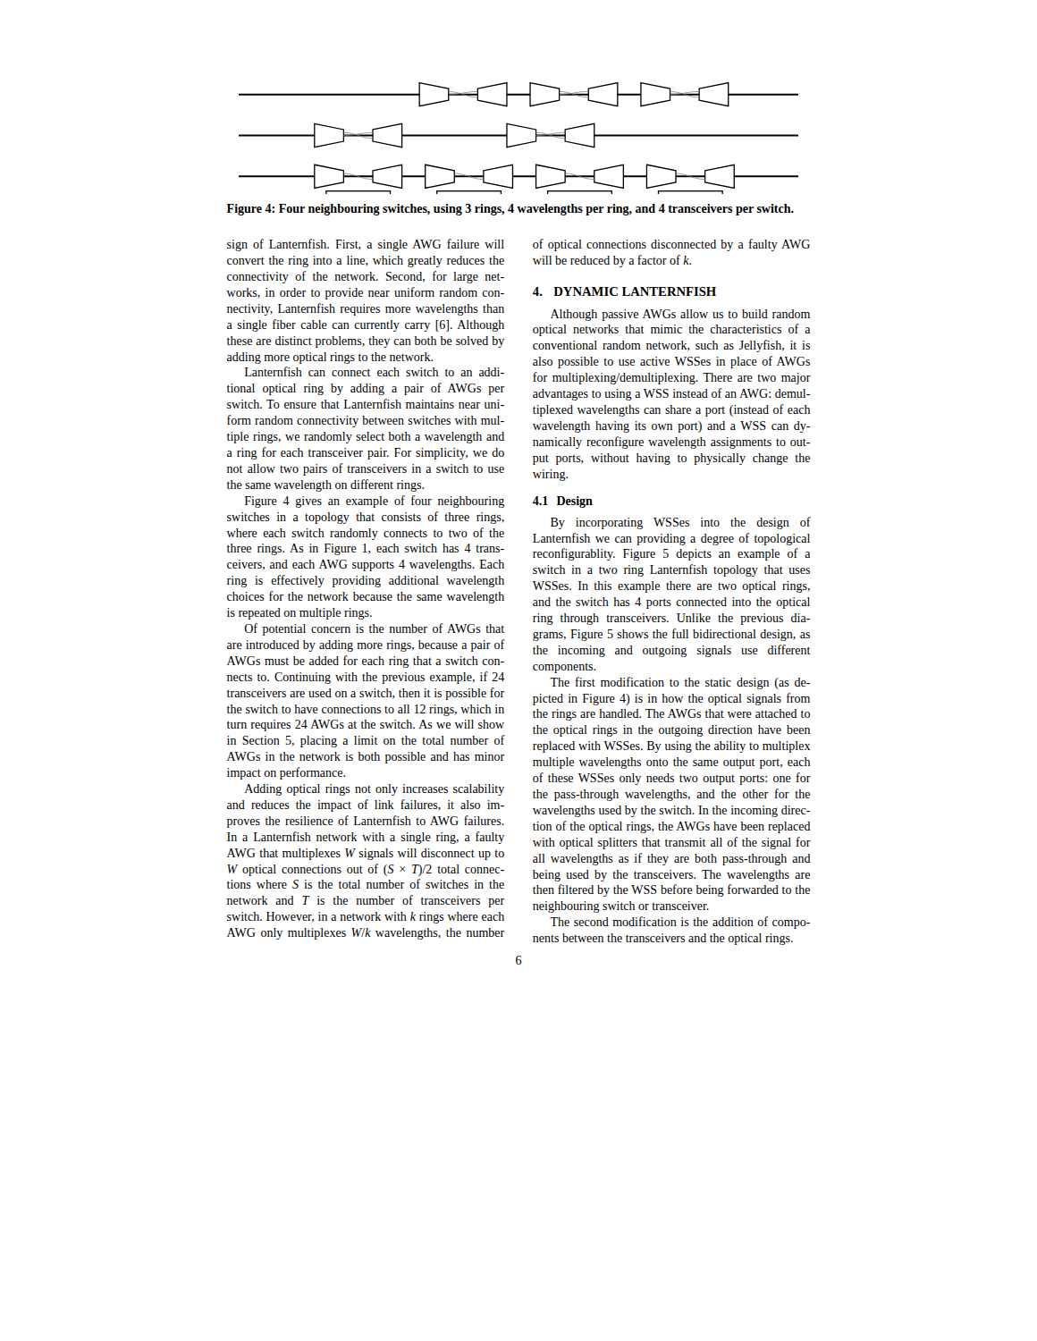Figure 4: Four neighbouring switches, using 3 rings, 4 wavelengths per ring, and 4 transceivers per switch.
sign of Lanternfish. First, a single AWG failure will convert the ring into a line, which greatly reduces the connectivity of the network. Second, for large networks, in order to provide near uniform random connectivity, Lanternfish requires more wavelengths than a single fiber cable can currently carry [6]. Although these are distinct problems, they can both be solved by adding more optical rings to the network.
Lanternfish can connect each switch to an additional optical ring by adding a pair of AWGs per switch. To ensure that Lanternfish maintains near uniform random connectivity between switches with multiple rings, we randomly select both a wavelength and a ring for each transceiver pair. For simplicity, we do not allow two pairs of transceivers in a switch to use the same wavelength on different rings.
Figure 4 gives an example of four neighbouring switches in a topology that consists of three rings, where each switch randomly connects to two of the three rings. As in Figure 1, each switch has 4 transceivers, and each AWG supports 4 wavelengths. Each ring is effectively providing additional wavelength choices for the network because the same wavelength is repeated on multiple rings.
Of potential concern is the number of AWGs that are introduced by adding more rings, because a pair of AWGs must be added for each ring that a switch connects to. Continuing with the previous example, if 24 transceivers are used on a switch, then it is possible for the switch to have connections to all 12 rings, which in turn requires 24 AWGs at the switch. As we will show in Section 5, placing a limit on the total number of AWGs in the network is both possible and has minor impact on performance.
Adding optical rings not only increases scalability and reduces the impact of link failures, it also improves the resilience of Lanternfish to AWG failures. In a Lanternfish network with a single ring, a faulty AWG that multiplexes W signals will disconnect up to W optical connections out of (S × T)/2 total connections where S is the total number of switches in the network and T is the number of transceivers per switch. However, in a network with k rings where each AWG only multiplexes W/k wavelengths, the number of optical connections disconnected by a faulty AWG will be reduced by a factor of k.
4. DYNAMIC LANTERNFISH
Although passive AWGs allow us to build random optical networks that mimic the characteristics of a conventional random network, such as Jellyfish, it is also possible to use active WSSes in place of AWGs for multiplexing/demultiplexing. There are two major advantages to using a WSS instead of an AWG: demultiplexed wavelengths can share a port (instead of each wavelength having its own port) and a WSS can dynamically reconfigure wavelength assignments to output ports, without having to physically change the wiring.
4.1 Design
By incorporating WSSes into the design of Lanternfish we can providing a degree of topological reconfigurablity. Figure 5 depicts an example of a switch in a two ring Lanternfish topology that uses WSSes. In this example there are two optical rings, and the switch has 4 ports connected into the optical ring through transceivers. Unlike the previous diagrams, Figure 5 shows the full bidirectional design, as the incoming and outgoing signals use different components.
The first modification to the static design (as depicted in Figure 4) is in how the optical signals from the rings are handled. The AWGs that were attached to the optical rings in the outgoing direction have been replaced with WSSes. By using the ability to multiplex multiple wavelengths onto the same output port, each of these WSSes only needs two output ports: one for the pass-through wavelengths, and the other for the wavelengths used by the switch. In the incoming direction of the optical rings, the AWGs have been replaced with optical splitters that transmit all of the signal for all wavelengths as if they are both pass-through and being used by the transceivers. The wavelengths are then filtered by the WSS before being forwarded to the neighbouring switch or transceiver.
The second modification is the addition of components between the transceivers and the optical rings.
6